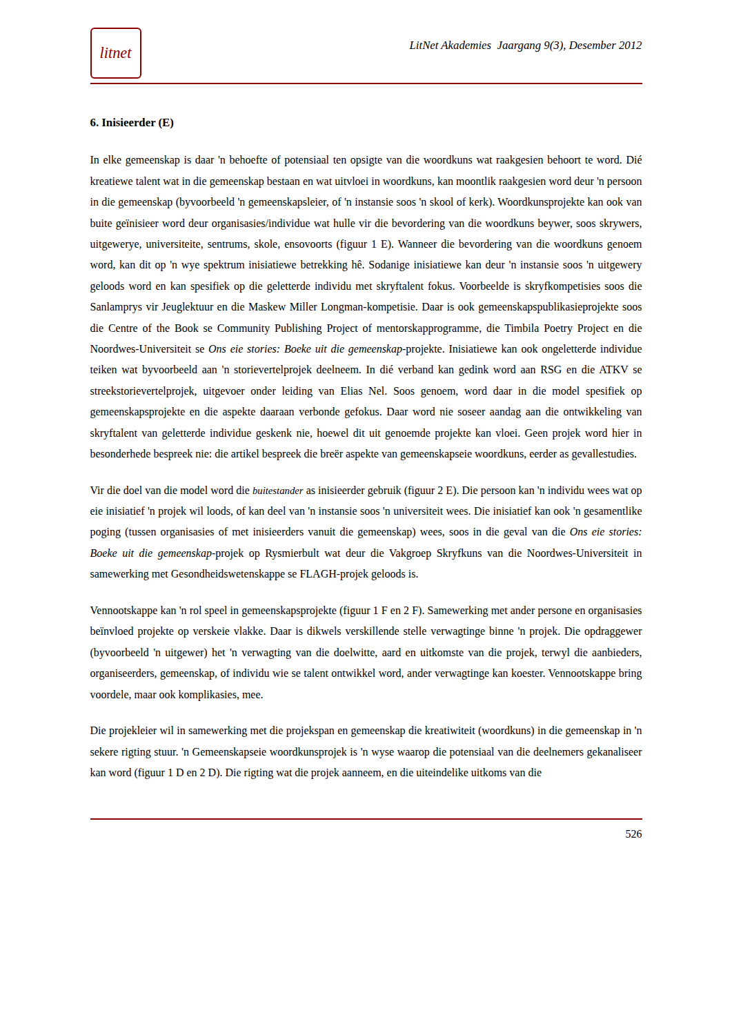litnet
LitNet Akademies Jaargang 9(3), Desember 2012
6. Inisieerder (E)
In elke gemeenskap is daar 'n behoefte of potensiaal ten opsigte van die woordkuns wat raakgesien behoort te word. Dié kreatiewe talent wat in die gemeenskap bestaan en wat uitvloei in woordkuns, kan moontlik raakgesien word deur 'n persoon in die gemeenskap (byvoorbeeld 'n gemeenskapsleier, of 'n instansie soos 'n skool of kerk). Woordkunsprojekte kan ook van buite geïnisieer word deur organisasies/individue wat hulle vir die bevordering van die woordkuns beywer, soos skrywers, uitgewerye, universiteite, sentrums, skole, ensovoorts (figuur 1 E). Wanneer die bevordering van die woordkuns genoem word, kan dit op 'n wye spektrum inisiatiewe betrekking hê. Sodanige inisiatiewe kan deur 'n instansie soos 'n uitgewery geloods word en kan spesifiek op die geletterde individu met skryftalent fokus. Voorbeelde is skryfkompetisies soos die Sanlamprys vir Jeuglektuur en die Maskew Miller Longman-kompetisie. Daar is ook gemeenskapspublikasieprojekte soos die Centre of the Book se Community Publishing Project of mentorskapprogramme, die Timbila Poetry Project en die Noordwes-Universiteit se Ons eie stories: Boeke uit die gemeenskap-projekte. Inisiatiewe kan ook ongeletterde individue teiken wat byvoorbeeld aan 'n storievertelprojek deelneem. In dié verband kan gedink word aan RSG en die ATKV se streekstorievertelprojek, uitgevoer onder leiding van Elias Nel. Soos genoem, word daar in die model spesifiek op gemeenskapsprojekte en die aspekte daaraan verbonde gefokus. Daar word nie soseer aandag aan die ontwikkeling van skryftalent van geletterde individue geskenk nie, hoewel dit uit genoemde projekte kan vloei. Geen projek word hier in besonderhede bespreek nie: die artikel bespreek die breër aspekte van gemeenskapseie woordkuns, eerder as gevallestudies.
Vir die doel van die model word die buitestander as inisieerder gebruik (figuur 2 E). Die persoon kan 'n individu wees wat op eie inisiatief 'n projek wil loods, of kan deel van 'n instansie soos 'n universiteit wees. Die inisiatief kan ook 'n gesamentlike poging (tussen organisasies of met inisieerders vanuit die gemeenskap) wees, soos in die geval van die Ons eie stories: Boeke uit die gemeenskap-projek op Rysmierbult wat deur die Vakgroep Skryfkuns van die Noordwes-Universiteit in samewerking met Gesondheidswetenskappe se FLAGH-projek geloods is.
Vennootskappe kan 'n rol speel in gemeenskapsprojekte (figuur 1 F en 2 F). Samewerking met ander persone en organisasies beïnvloed projekte op verskeie vlakke. Daar is dikwels verskillende stelle verwagtinge binne 'n projek. Die opdraggewer (byvoorbeeld 'n uitgewer) het 'n verwagting van die doelwitte, aard en uitkomste van die projek, terwyl die aanbieders, organiseerders, gemeenskap, of individu wie se talent ontwikkel word, ander verwagtinge kan koester. Vennootskappe bring voordele, maar ook komplikasies, mee.
Die projekleier wil in samewerking met die projekspan en gemeenskap die kreatiwiteit (woordkuns) in die gemeenskap in 'n sekere rigting stuur. 'n Gemeenskapseie woordkunsprojek is 'n wyse waarop die potensiaal van die deelnemers gekanaliseer kan word (figuur 1 D en 2 D). Die rigting wat die projek aanneem, en die uiteindelike uitkoms van die
526